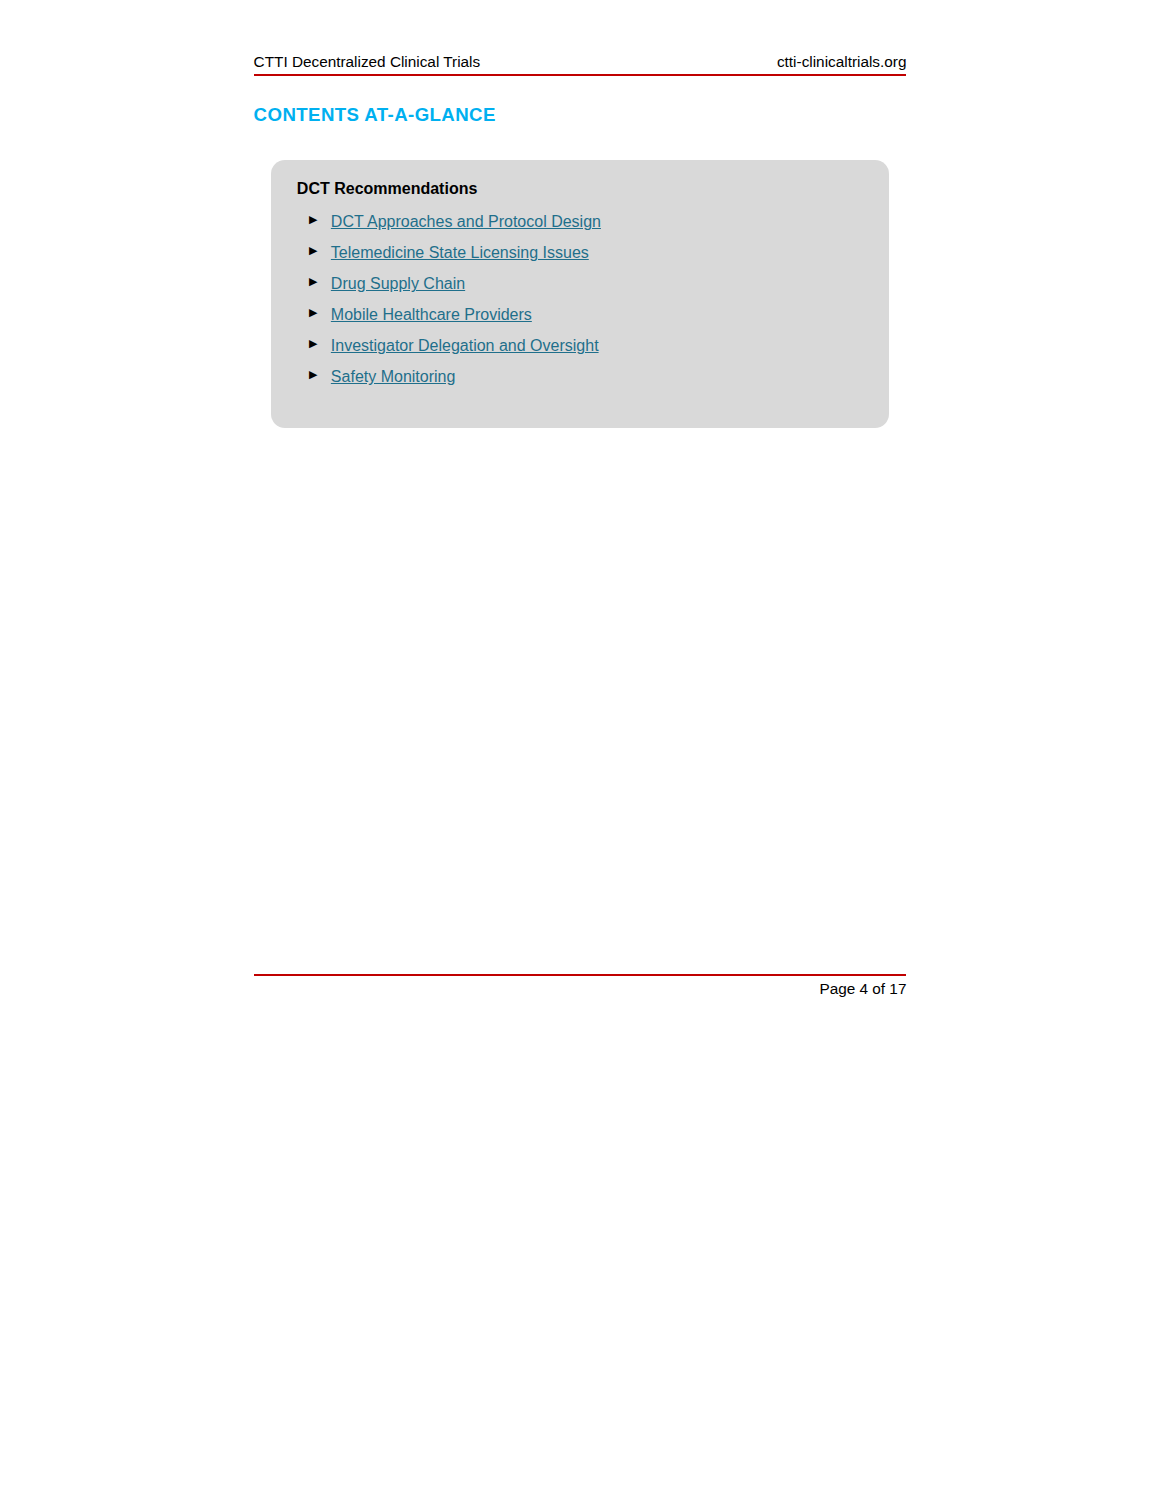CTTI Decentralized Clinical Trials
ctti-clinicaltrials.org
CONTENTS AT-A-GLANCE
DCT Recommendations
DCT Approaches and Protocol Design
Telemedicine State Licensing Issues
Drug Supply Chain
Mobile Healthcare Providers
Investigator Delegation and Oversight
Safety Monitoring
Page 4 of 17